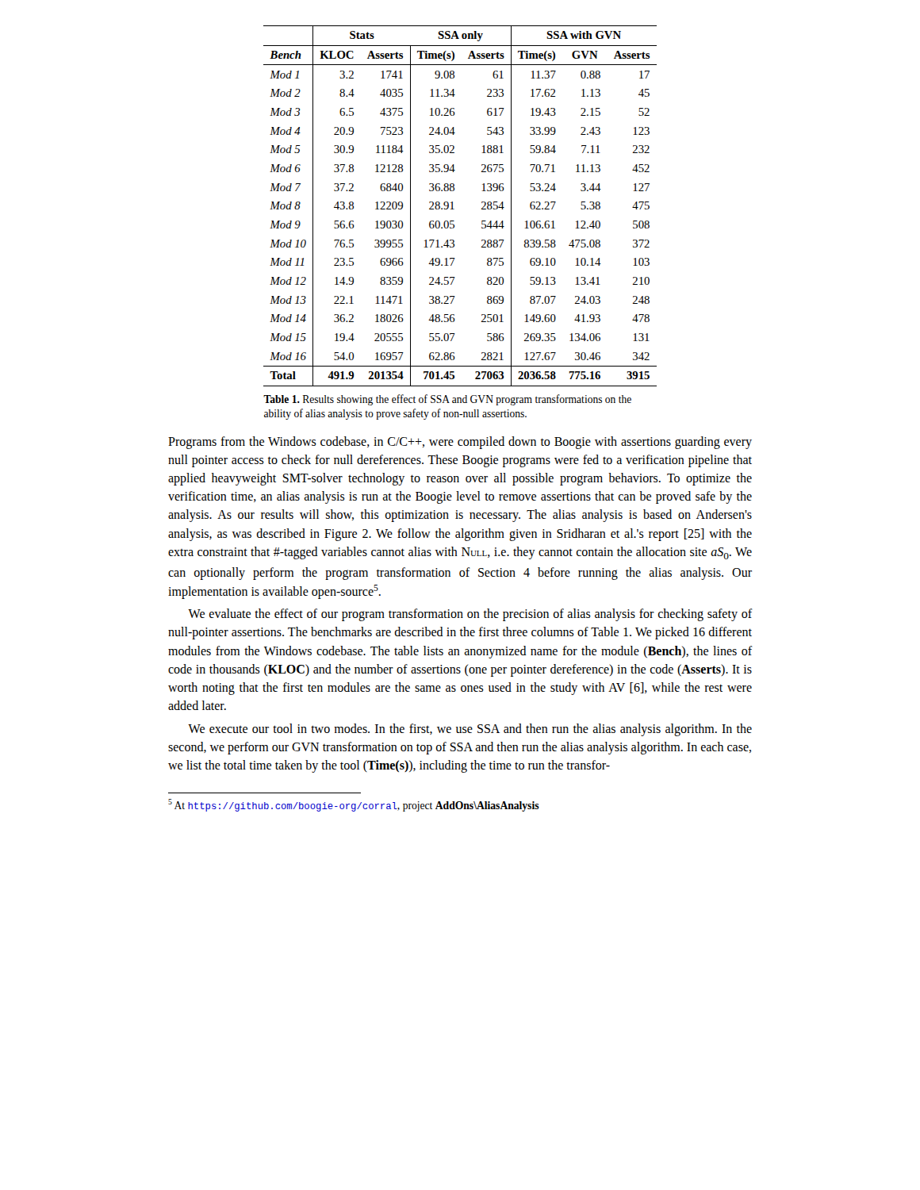Table 1. Results showing the effect of SSA and GVN program transformations on the ability of alias analysis to prove safety of non-null assertions.
| | Stats | SSA only | SSA with GVN |
| --- | --- | --- | --- |
| Bench | KLOC | Asserts | Time(s) | Asserts | Time(s) | GVN | Asserts |
| Mod 1 | 3.2 | 1741 | 9.08 | 61 | 11.37 | 0.88 | 17 |
| Mod 2 | 8.4 | 4035 | 11.34 | 233 | 17.62 | 1.13 | 45 |
| Mod 3 | 6.5 | 4375 | 10.26 | 617 | 19.43 | 2.15 | 52 |
| Mod 4 | 20.9 | 7523 | 24.04 | 543 | 33.99 | 2.43 | 123 |
| Mod 5 | 30.9 | 11184 | 35.02 | 1881 | 59.84 | 7.11 | 232 |
| Mod 6 | 37.8 | 12128 | 35.94 | 2675 | 70.71 | 11.13 | 452 |
| Mod 7 | 37.2 | 6840 | 36.88 | 1396 | 53.24 | 3.44 | 127 |
| Mod 8 | 43.8 | 12209 | 28.91 | 2854 | 62.27 | 5.38 | 475 |
| Mod 9 | 56.6 | 19030 | 60.05 | 5444 | 106.61 | 12.40 | 508 |
| Mod 10 | 76.5 | 39955 | 171.43 | 2887 | 839.58 | 475.08 | 372 |
| Mod 11 | 23.5 | 6966 | 49.17 | 875 | 69.10 | 10.14 | 103 |
| Mod 12 | 14.9 | 8359 | 24.57 | 820 | 59.13 | 13.41 | 210 |
| Mod 13 | 22.1 | 11471 | 38.27 | 869 | 87.07 | 24.03 | 248 |
| Mod 14 | 36.2 | 18026 | 48.56 | 2501 | 149.60 | 41.93 | 478 |
| Mod 15 | 19.4 | 20555 | 55.07 | 586 | 269.35 | 134.06 | 131 |
| Mod 16 | 54.0 | 16957 | 62.86 | 2821 | 127.67 | 30.46 | 342 |
| Total | 491.9 | 201354 | 701.45 | 27063 | 2036.58 | 775.16 | 3915 |
Programs from the Windows codebase, in C/C++, were compiled down to Boogie with assertions guarding every null pointer access to check for null dereferences. These Boogie programs were fed to a verification pipeline that applied heavyweight SMT-solver technology to reason over all possible program behaviors. To optimize the verification time, an alias analysis is run at the Boogie level to remove assertions that can be proved safe by the analysis. As our results will show, this optimization is necessary. The alias analysis is based on Andersen's analysis, as was described in Figure 2. We follow the algorithm given in Sridharan et al.'s report [25] with the extra constraint that #-tagged variables cannot alias with Null, i.e. they cannot contain the allocation site aS0. We can optionally perform the program transformation of Section 4 before running the alias analysis. Our implementation is available open-source5.
We evaluate the effect of our program transformation on the precision of alias analysis for checking safety of null-pointer assertions. The benchmarks are described in the first three columns of Table 1. We picked 16 different modules from the Windows codebase. The table lists an anonymized name for the module (Bench), the lines of code in thousands (KLOC) and the number of assertions (one per pointer dereference) in the code (Asserts). It is worth noting that the first ten modules are the same as ones used in the study with AV [6], while the rest were added later.
We execute our tool in two modes. In the first, we use SSA and then run the alias analysis algorithm. In the second, we perform our GVN transformation on top of SSA and then run the alias analysis algorithm. In each case, we list the total time taken by the tool (Time(s)), including the time to run the transfor-
5 At https://github.com/boogie-org/corral, project AddOns\AliasAnalysis